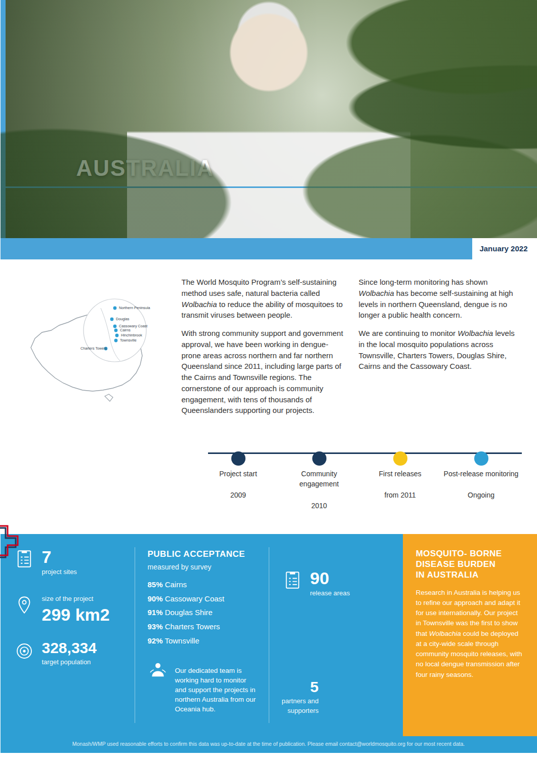AUSTRALIA
January 2022
Northern Peninsula Douglas Cassowary Coast Cairns Hinchinbrook Townsville Charters Towers
The World Mosquito Program’s self-sustaining method uses safe, natural bacteria called Wolbachia to reduce the ability of mosquitoes to transmit viruses between people.
With strong community support and government approval, we have been working in dengue-prone areas across northern and far northern Queensland since 2011, including large parts of the Cairns and Townsville regions. The cornerstone of our approach is community engagement, with tens of thousands of Queenslanders supporting our projects.
Since long-term monitoring has shown Wolbachia has become self-sustaining at high levels in northern Queensland, dengue is no longer a public health concern.
We are continuing to monitor Wolbachia levels in the local mosquito populations across Townsville, Charters Towers, Douglas Shire, Cairns and the Cassowary Coast.
Project start
2009
Community
engagement
2010
First releases
from 2011
Post-release monitoring
Ongoing
7
project sites
size of the project
299 km2
328,334
target population
PUBLIC ACCEPTANCE
measured by survey
85% Cairns
90% Cassowary Coast
91% Douglas Shire
93% Charters Towers
92% Townsville
Our dedicated team is working hard to monitor and support the projects in northern Australia from our Oceania hub.
90
release areas
5
partners and
supporters
MOSQUITO- BORNE
DISEASE BURDEN
IN AUSTRALIA
Research in Australia is helping us to refine our approach and adapt it for use internationally. Our project in Townsville was the first to show that Wolbachia could be deployed at a city-wide scale through community mosquito releases, with no local dengue transmission after four rainy seasons.
Monash/WMP used reasonable efforts to confirm this data was up-to-date at the time of publication. Please email contact@worldmosquito.org for our most recent data.